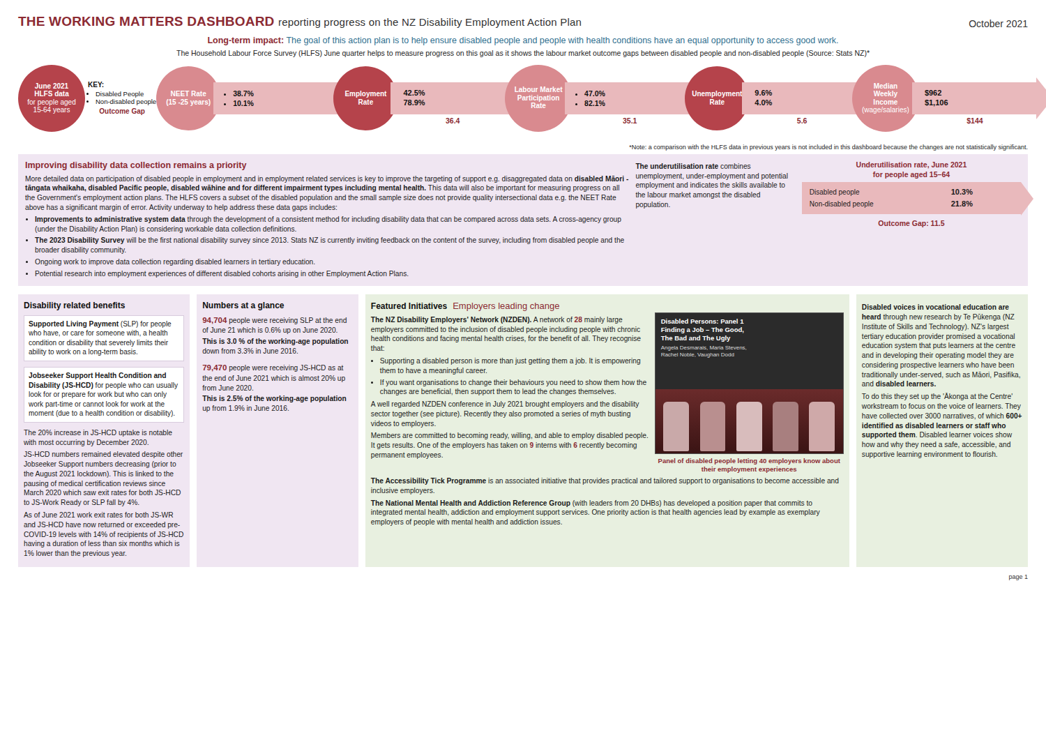THE WORKING MATTERS DASHBOARD reporting progress on the NZ Disability Employment Action Plan
October 2021
Long-term impact: The goal of this action plan is to help ensure disabled people and people with health conditions have an equal opportunity to access good work.
The Household Labour Force Survey (HLFS) June quarter helps to measure progress on this goal as it shows the labour market outcome gaps between disabled people and non-disabled people (Source: Stats NZ)*
June 2021
HLFS data
for people aged
15-64 years
KEY:
Disabled People
Non-disabled people
Outcome Gap
NEET Rate
(15 -25 years)
38.7%
10.1%
Employment
Rate
42.5%
78.9%
36.4
Labour Market
Participation
Rate
47.0%
82.1%
35.1
Unemployment
Rate
9.6%
4.0%
5.6
Median
Weekly
Income
(wage/salaries)
$962
$1,106
$144
*Note: a comparison with the HLFS data in previous years is not included in this dashboard because the changes are not statistically significant.
Improving disability data collection remains a priority
More detailed data on participation of disabled people in employment and in employment related services is key to improve the targeting of support e.g. disaggregated data on disabled Māori - tāngata whaikaha, disabled Pacific people, disabled wāhine and for different impairment types including mental health. This data will also be important for measuring progress on all the Government's employment action plans. The HLFS covers a subset of the disabled population and the small sample size does not provide quality intersectional data e.g. the NEET Rate above has a significant margin of error. Activity underway to help address these data gaps includes:
Improvements to administrative system data through the development of a consistent method for including disability data that can be compared across data sets. A cross-agency group (under the Disability Action Plan) is considering workable data collection definitions.
The 2023 Disability Survey will be the first national disability survey since 2013. Stats NZ is currently inviting feedback on the content of the survey, including from disabled people and the broader disability community.
Ongoing work to improve data collection regarding disabled learners in tertiary education.
Potential research into employment experiences of different disabled cohorts arising in other Employment Action Plans.
The underutilisation rate combines unemployment, under-employment and potential employment and indicates the skills available to the labour market amongst the disabled population.
Underutilisation rate, June 2021
for people aged 15–64
| Disabled people | 10.3% |
| Non-disabled people | 21.8% |
Outcome Gap: 11.5
Disability related benefits
Supported Living Payment (SLP) for people who have, or care for someone with, a health condition or disability that severely limits their ability to work on a long-term basis.
Jobseeker Support Health Condition and Disability (JS-HCD) for people who can usually look for or prepare for work but who can only work part-time or cannot look for work at the moment (due to a health condition or disability).
The 20% increase in JS-HCD uptake is notable with most occurring by December 2020.
JS-HCD numbers remained elevated despite other Jobseeker Support numbers decreasing (prior to the August 2021 lockdown). This is linked to the pausing of medical certification reviews since March 2020 which saw exit rates for both JS-HCD to JS-Work Ready or SLP fall by 4%.
As of June 2021 work exit rates for both JS-WR and JS-HCD have now returned or exceeded pre-COVID-19 levels with 14% of recipients of JS-HCD having a duration of less than six months which is 1% lower than the previous year.
Numbers at a glance
94,704 people were receiving SLP at the end of June 21 which is 0.6% up on June 2020.
This is 3.0 % of the working-age population down from 3.3% in June 2016.
79,470 people were receiving JS-HCD as at the end of June 2021 which is almost 20% up from June 2020.
This is 2.5% of the working-age population up from 1.9% in June 2016.
Featured Initiatives
Employers leading change
The NZ Disability Employers' Network (NZDEN). A network of 28 mainly large employers committed to the inclusion of disabled people including people with chronic health conditions and facing mental health crises, for the benefit of all. They recognise that:
Supporting a disabled person is more than just getting them a job. It is empowering them to have a meaningful career.
If you want organisations to change their behaviours you need to show them how the changes are beneficial, then support them to lead the changes themselves.
A well regarded NZDEN conference in July 2021 brought employers and the disability sector together (see picture). Recently they also promoted a series of myth busting videos to employers.
Members are committed to becoming ready, willing, and able to employ disabled people. It gets results. One of the employers has taken on 9 interns with 6 recently becoming permanent employees.
Disabled Persons: Panel 1
Finding a Job – The Good,
The Bad and The Ugly Angela Desmarais, Maria Stevens,
Rachel Noble, Vaughan Dodd
Panel of disabled people letting 40 employers know about their employment experiences
The Accessibility Tick Programme is an associated initiative that provides practical and tailored support to organisations to become accessible and inclusive employers.
The National Mental Health and Addiction Reference Group (with leaders from 20 DHBs) has developed a position paper that commits to integrated mental health, addiction and employment support services. One priority action is that health agencies lead by example as exemplary employers of people with mental health and addiction issues.
Disabled voices in vocational education are heard through new research by Te Pūkenga (NZ Institute of Skills and Technology). NZ's largest tertiary education provider promised a vocational education system that puts learners at the centre and in developing their operating model they are considering prospective learners who have been traditionally under-served, such as Māori, Pasifika, and disabled learners.
To do this they set up the 'Ākonga at the Centre' workstream to focus on the voice of learners. They have collected over 3000 narratives, of which 600+ identified as disabled learners or staff who supported them. Disabled learner voices show how and why they need a safe, accessible, and supportive learning environment to flourish.
page 1